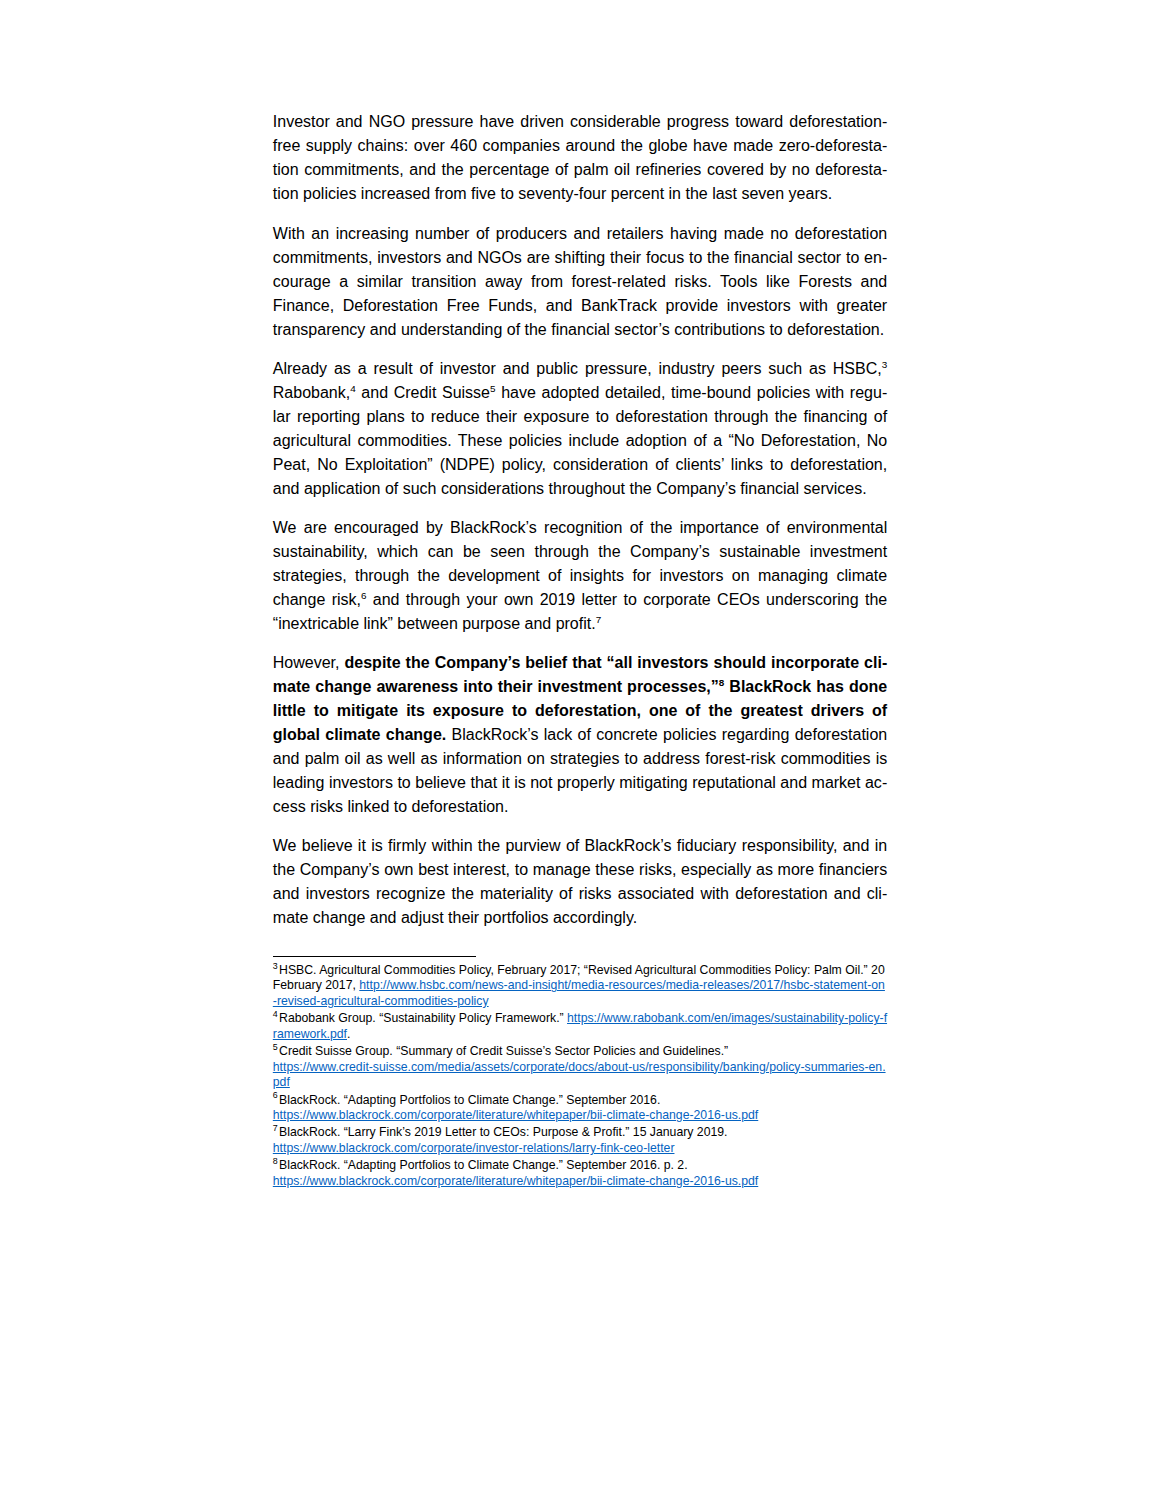Investor and NGO pressure have driven considerable progress toward deforestation-free supply chains: over 460 companies around the globe have made zero-deforestation commitments, and the percentage of palm oil refineries covered by no deforestation policies increased from five to seventy-four percent in the last seven years.
With an increasing number of producers and retailers having made no deforestation commitments, investors and NGOs are shifting their focus to the financial sector to encourage a similar transition away from forest-related risks. Tools like Forests and Finance, Deforestation Free Funds, and BankTrack provide investors with greater transparency and understanding of the financial sector’s contributions to deforestation.
Already as a result of investor and public pressure, industry peers such as HSBC,3 Rabobank,4 and Credit Suisse5 have adopted detailed, time-bound policies with regular reporting plans to reduce their exposure to deforestation through the financing of agricultural commodities. These policies include adoption of a “No Deforestation, No Peat, No Exploitation” (NDPE) policy, consideration of clients’ links to deforestation, and application of such considerations throughout the Company’s financial services.
We are encouraged by BlackRock’s recognition of the importance of environmental sustainability, which can be seen through the Company’s sustainable investment strategies, through the development of insights for investors on managing climate change risk,6 and through your own 2019 letter to corporate CEOs underscoring the “inextricable link” between purpose and profit.7
However, despite the Company’s belief that “all investors should incorporate climate change awareness into their investment processes,”8 BlackRock has done little to mitigate its exposure to deforestation, one of the greatest drivers of global climate change. BlackRock’s lack of concrete policies regarding deforestation and palm oil as well as information on strategies to address forest-risk commodities is leading investors to believe that it is not properly mitigating reputational and market access risks linked to deforestation.
We believe it is firmly within the purview of BlackRock’s fiduciary responsibility, and in the Company’s own best interest, to manage these risks, especially as more financiers and investors recognize the materiality of risks associated with deforestation and climate change and adjust their portfolios accordingly.
3 HSBC. Agricultural Commodities Policy, February 2017; “Revised Agricultural Commodities Policy: Palm Oil.” 20 February 2017, http://www.hsbc.com/news-and-insight/media-resources/media-releases/2017/hsbc-statement-on-revised-agricultural-commodities-policy
4 Rabobank Group. “Sustainability Policy Framework.” https://www.rabobank.com/en/images/sustainability-policy-framework.pdf.
5 Credit Suisse Group. “Summary of Credit Suisse’s Sector Policies and Guidelines.”
https://www.credit-suisse.com/media/assets/corporate/docs/about-us/responsibility/banking/policy-summaries-en.pdf
6 BlackRock. “Adapting Portfolios to Climate Change.” September 2016.
https://www.blackrock.com/corporate/literature/whitepaper/bii-climate-change-2016-us.pdf
7 BlackRock. “Larry Fink’s 2019 Letter to CEOs: Purpose & Profit.” 15 January 2019.
https://www.blackrock.com/corporate/investor-relations/larry-fink-ceo-letter
8 BlackRock. “Adapting Portfolios to Climate Change.” September 2016. p. 2.
https://www.blackrock.com/corporate/literature/whitepaper/bii-climate-change-2016-us.pdf